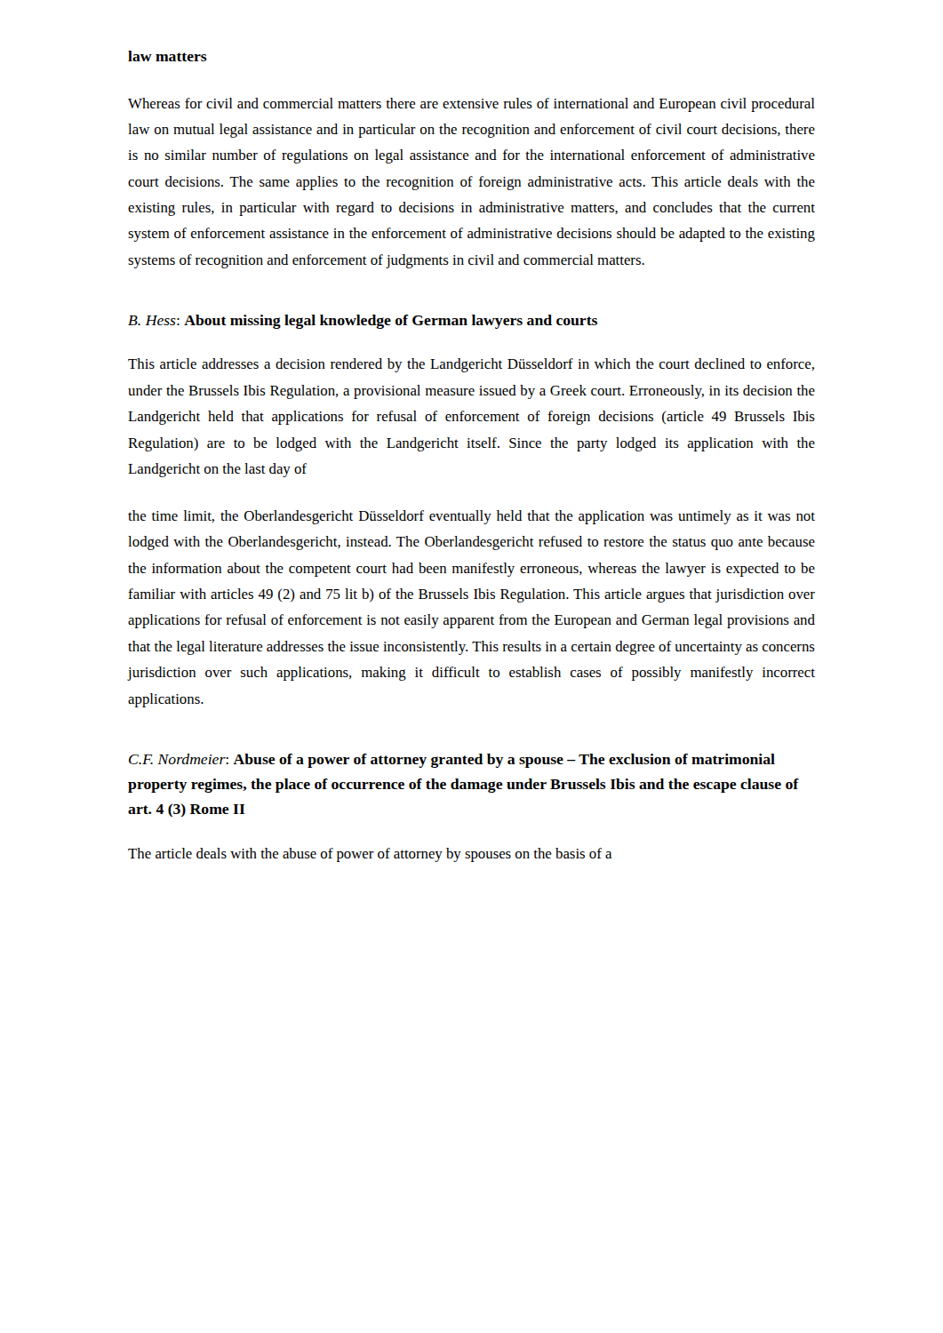law matters
Whereas for civil and commercial matters there are extensive rules of international and European civil procedural law on mutual legal assistance and in particular on the recognition and enforcement of civil court decisions, there is no similar number of regulations on legal assistance and for the international enforcement of administrative court decisions. The same applies to the recognition of foreign administrative acts. This article deals with the existing rules, in particular with regard to decisions in administrative matters, and concludes that the current system of enforcement assistance in the enforcement of administrative decisions should be adapted to the existing systems of recognition and enforcement of judgments in civil and commercial matters.
B. Hess: About missing legal knowledge of German lawyers and courts
This article addresses a decision rendered by the Landgericht Düsseldorf in which the court declined to enforce, under the Brussels Ibis Regulation, a provisional measure issued by a Greek court. Erroneously, in its decision the Landgericht held that applications for refusal of enforcement of foreign decisions (article 49 Brussels Ibis Regulation) are to be lodged with the Landgericht itself. Since the party lodged its application with the Landgericht on the last day of
the time limit, the Oberlandesgericht Düsseldorf eventually held that the application was untimely as it was not lodged with the Oberlandesgericht, instead. The Oberlandesgericht refused to restore the status quo ante because the information about the competent court had been manifestly erroneous, whereas the lawyer is expected to be familiar with articles 49 (2) and 75 lit b) of the Brussels Ibis Regulation. This article argues that jurisdiction over applications for refusal of enforcement is not easily apparent from the European and German legal provisions and that the legal literature addresses the issue inconsistently. This results in a certain degree of uncertainty as concerns jurisdiction over such applications, making it difficult to establish cases of possibly manifestly incorrect applications.
C.F. Nordmeier: Abuse of a power of attorney granted by a spouse – The exclusion of matrimonial property regimes, the place of occurrence of the damage under Brussels Ibis and the escape clause of art. 4 (3) Rome II
The article deals with the abuse of power of attorney by spouses on the basis of a